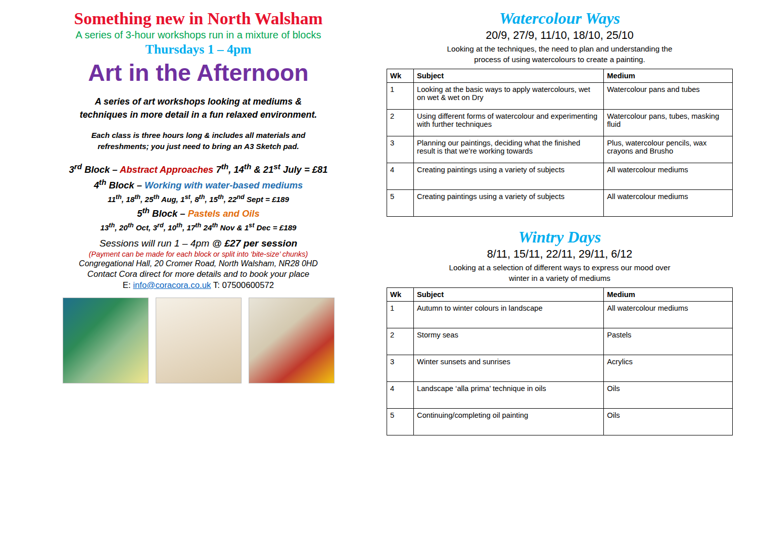Something new in North Walsham
A series of 3-hour workshops run in a mixture of blocks
Thursdays 1 – 4pm
Art in the Afternoon
A series of art workshops looking at mediums &
techniques in more detail in a fun relaxed environment.
Each class is three hours long & includes all materials and
refreshments; you just need to bring an A3 Sketch pad.
3rd Block – Abstract Approaches 7th, 14th & 21st July = £81
4th Block – Working with water-based mediums
11th, 18th, 25th Aug, 1st, 8th, 15th, 22nd Sept = £189
5th Block – Pastels and Oils
13th, 20th Oct, 3rd, 10th, 17th 24th Nov & 1st Dec = £189
Sessions will run 1 – 4pm @ £27 per session
(Payment can be made for each block or split into ‘bite-size’ chunks)
Congregational Hall, 20 Cromer Road, North Walsham, NR28 0HD
Contact Cora direct for more details and to book your place
E: info@coracora.co.uk T: 07500600572
Watercolour Ways
20/9, 27/9, 11/10, 18/10, 25/10
Looking at the techniques, the need to plan and understanding the
process of using watercolours to create a painting.
| Wk | Subject | Medium |
| --- | --- | --- |
| 1 | Looking at the basic ways to apply watercolours, wet on wet & wet on Dry | Watercolour pans and tubes |
| 2 | Using different forms of watercolour and experimenting with further techniques | Watercolour pans, tubes, masking fluid |
| 3 | Planning our paintings, deciding what the finished result is that we’re working towards | Plus, watercolour pencils, wax crayons and Brusho |
| 4 | Creating paintings using a variety of subjects | All watercolour mediums |
| 5 | Creating paintings using a variety of subjects | All watercolour mediums |
Wintry Days
8/11, 15/11, 22/11, 29/11, 6/12
Looking at a selection of different ways to express our mood over
winter in a variety of mediums
| Wk | Subject | Medium |
| --- | --- | --- |
| 1 | Autumn to winter colours in landscape | All watercolour mediums |
| 2 | Stormy seas | Pastels |
| 3 | Winter sunsets and sunrises | Acrylics |
| 4 | Landscape ‘alla prima’ technique in oils | Oils |
| 5 | Continuing/completing oil painting | Oils |